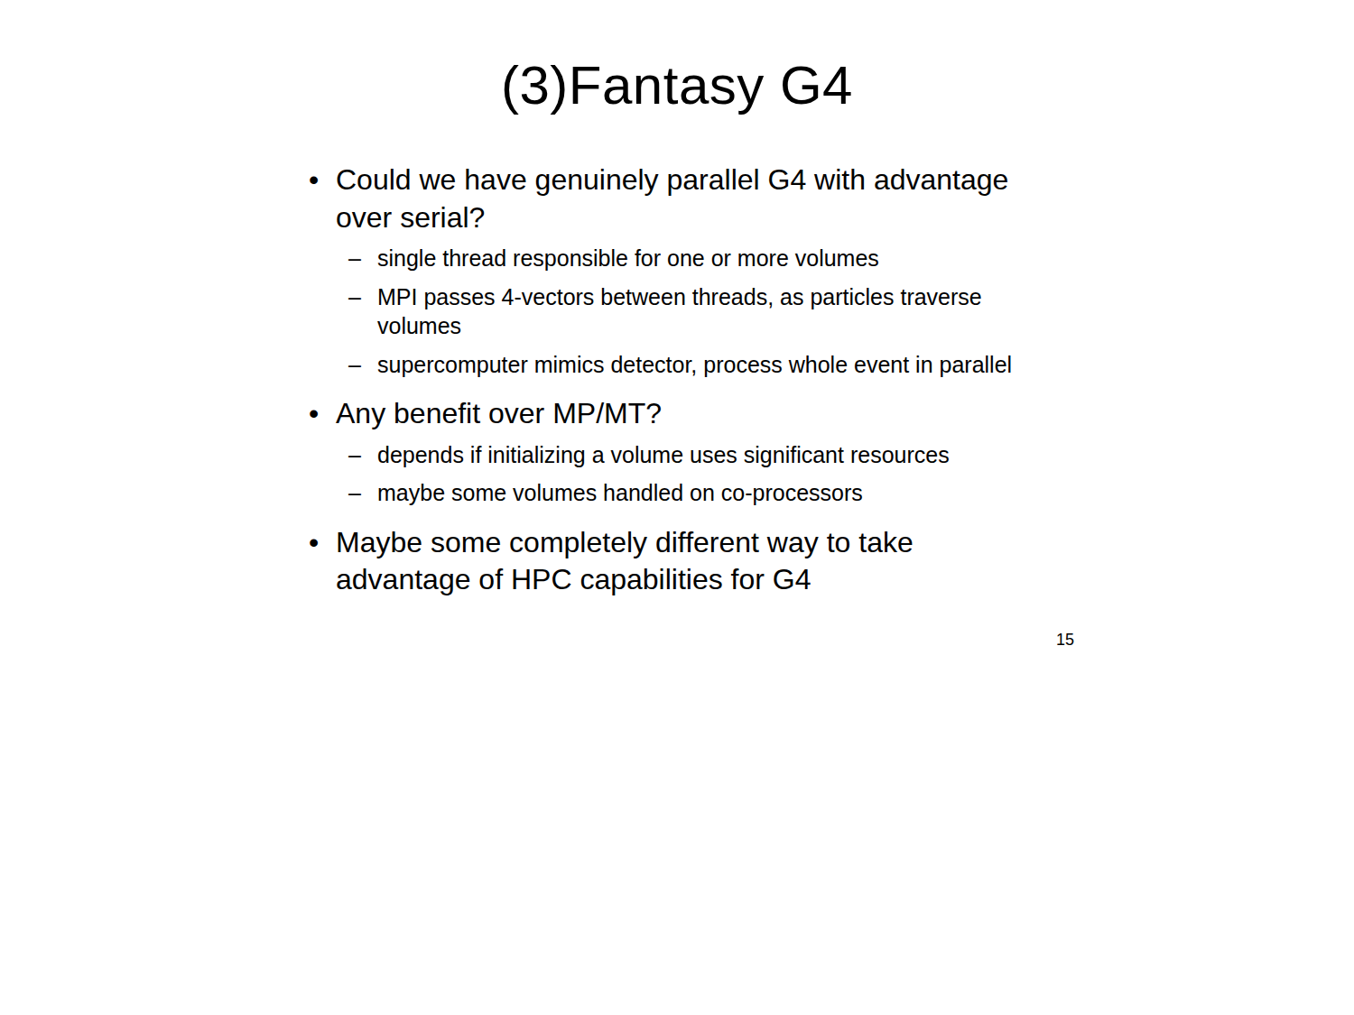(3)Fantasy G4
Could we have genuinely parallel G4 with advantage over serial?
single thread responsible for one or more volumes
MPI passes 4-vectors between threads, as particles traverse volumes
supercomputer mimics detector, process whole event in parallel
Any benefit over MP/MT?
depends if initializing a volume uses significant resources
maybe some volumes handled on co-processors
Maybe some completely different way to take advantage of HPC capabilities for G4
15